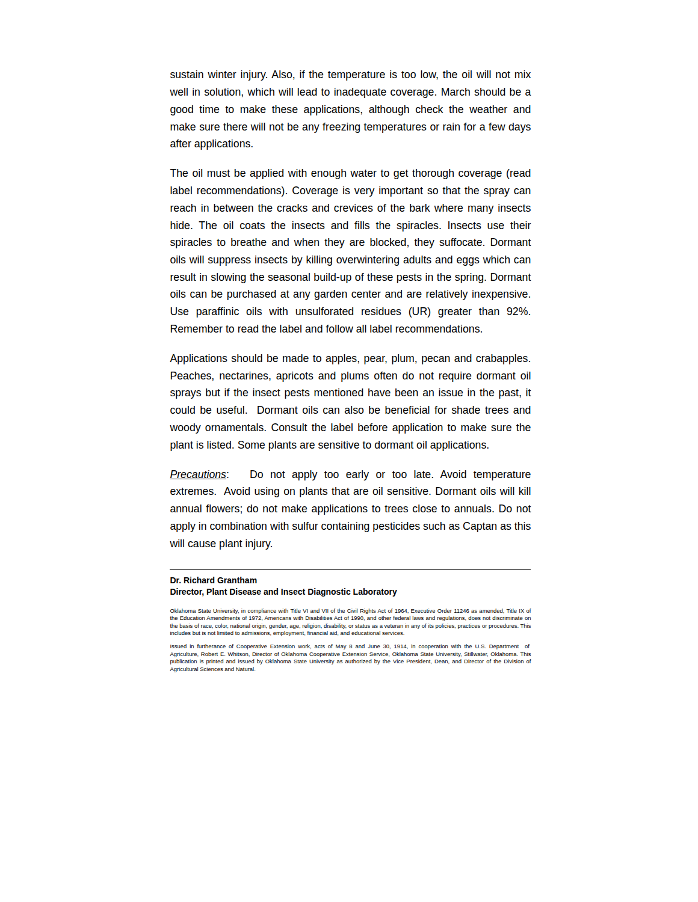sustain winter injury. Also, if the temperature is too low, the oil will not mix well in solution, which will lead to inadequate coverage. March should be a good time to make these applications, although check the weather and make sure there will not be any freezing temperatures or rain for a few days after applications.
The oil must be applied with enough water to get thorough coverage (read label recommendations). Coverage is very important so that the spray can reach in between the cracks and crevices of the bark where many insects hide. The oil coats the insects and fills the spiracles. Insects use their spiracles to breathe and when they are blocked, they suffocate. Dormant oils will suppress insects by killing overwintering adults and eggs which can result in slowing the seasonal build-up of these pests in the spring. Dormant oils can be purchased at any garden center and are relatively inexpensive. Use paraffinic oils with unsulforated residues (UR) greater than 92%. Remember to read the label and follow all label recommendations.
Applications should be made to apples, pear, plum, pecan and crabapples. Peaches, nectarines, apricots and plums often do not require dormant oil sprays but if the insect pests mentioned have been an issue in the past, it could be useful. Dormant oils can also be beneficial for shade trees and woody ornamentals. Consult the label before application to make sure the plant is listed. Some plants are sensitive to dormant oil applications.
Precautions: Do not apply too early or too late. Avoid temperature extremes. Avoid using on plants that are oil sensitive. Dormant oils will kill annual flowers; do not make applications to trees close to annuals. Do not apply in combination with sulfur containing pesticides such as Captan as this will cause plant injury.
Dr. Richard Grantham
Director, Plant Disease and Insect Diagnostic Laboratory
Oklahoma State University, in compliance with Title VI and VII of the Civil Rights Act of 1964, Executive Order 11246 as amended, Title IX of the Education Amendments of 1972, Americans with Disabilities Act of 1990, and other federal laws and regulations, does not discriminate on the basis of race, color, national origin, gender, age, religion, disability, or status as a veteran in any of its policies, practices or procedures. This includes but is not limited to admissions, employment, financial aid, and educational services.
Issued in furtherance of Cooperative Extension work, acts of May 8 and June 30, 1914, in cooperation with the U.S. Department of Agriculture, Robert E. Whitson, Director of Oklahoma Cooperative Extension Service, Oklahoma State University, Stillwater, Oklahoma. This publication is printed and issued by Oklahoma State University as authorized by the Vice President, Dean, and Director of the Division of Agricultural Sciences and Natural.